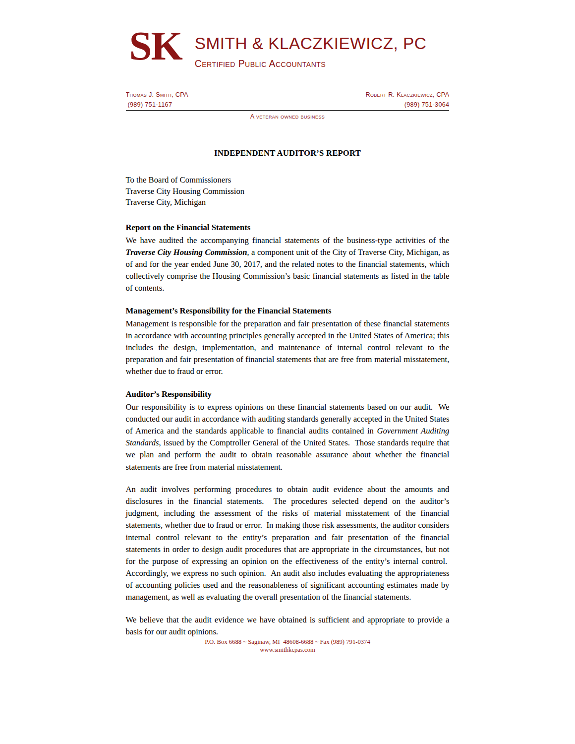SK
SMITH & KLACZKIEWICZ, PC
Certified Public Accountants
Thomas J. Smith, CPA (989) 751-1167 Robert R. Klaczkiewicz, CPA (989) 751-3064
A veteran owned business
INDEPENDENT AUDITOR’S REPORT
To the Board of Commissioners
Traverse City Housing Commission
Traverse City, Michigan
Report on the Financial Statements
We have audited the accompanying financial statements of the business-type activities of the Traverse City Housing Commission, a component unit of the City of Traverse City, Michigan, as of and for the year ended June 30, 2017, and the related notes to the financial statements, which collectively comprise the Housing Commission’s basic financial statements as listed in the table of contents.
Management’s Responsibility for the Financial Statements
Management is responsible for the preparation and fair presentation of these financial statements in accordance with accounting principles generally accepted in the United States of America; this includes the design, implementation, and maintenance of internal control relevant to the preparation and fair presentation of financial statements that are free from material misstatement, whether due to fraud or error.
Auditor’s Responsibility
Our responsibility is to express opinions on these financial statements based on our audit. We conducted our audit in accordance with auditing standards generally accepted in the United States of America and the standards applicable to financial audits contained in Government Auditing Standards, issued by the Comptroller General of the United States. Those standards require that we plan and perform the audit to obtain reasonable assurance about whether the financial statements are free from material misstatement.
An audit involves performing procedures to obtain audit evidence about the amounts and disclosures in the financial statements. The procedures selected depend on the auditor’s judgment, including the assessment of the risks of material misstatement of the financial statements, whether due to fraud or error. In making those risk assessments, the auditor considers internal control relevant to the entity’s preparation and fair presentation of the financial statements in order to design audit procedures that are appropriate in the circumstances, but not for the purpose of expressing an opinion on the effectiveness of the entity’s internal control. Accordingly, we express no such opinion. An audit also includes evaluating the appropriateness of accounting policies used and the reasonableness of significant accounting estimates made by management, as well as evaluating the overall presentation of the financial statements.
We believe that the audit evidence we have obtained is sufficient and appropriate to provide a basis for our audit opinions.
P.O. Box 6688 ~ Saginaw, MI 48608-6688 ~ Fax (989) 791-0374
www.smithkcpas.com